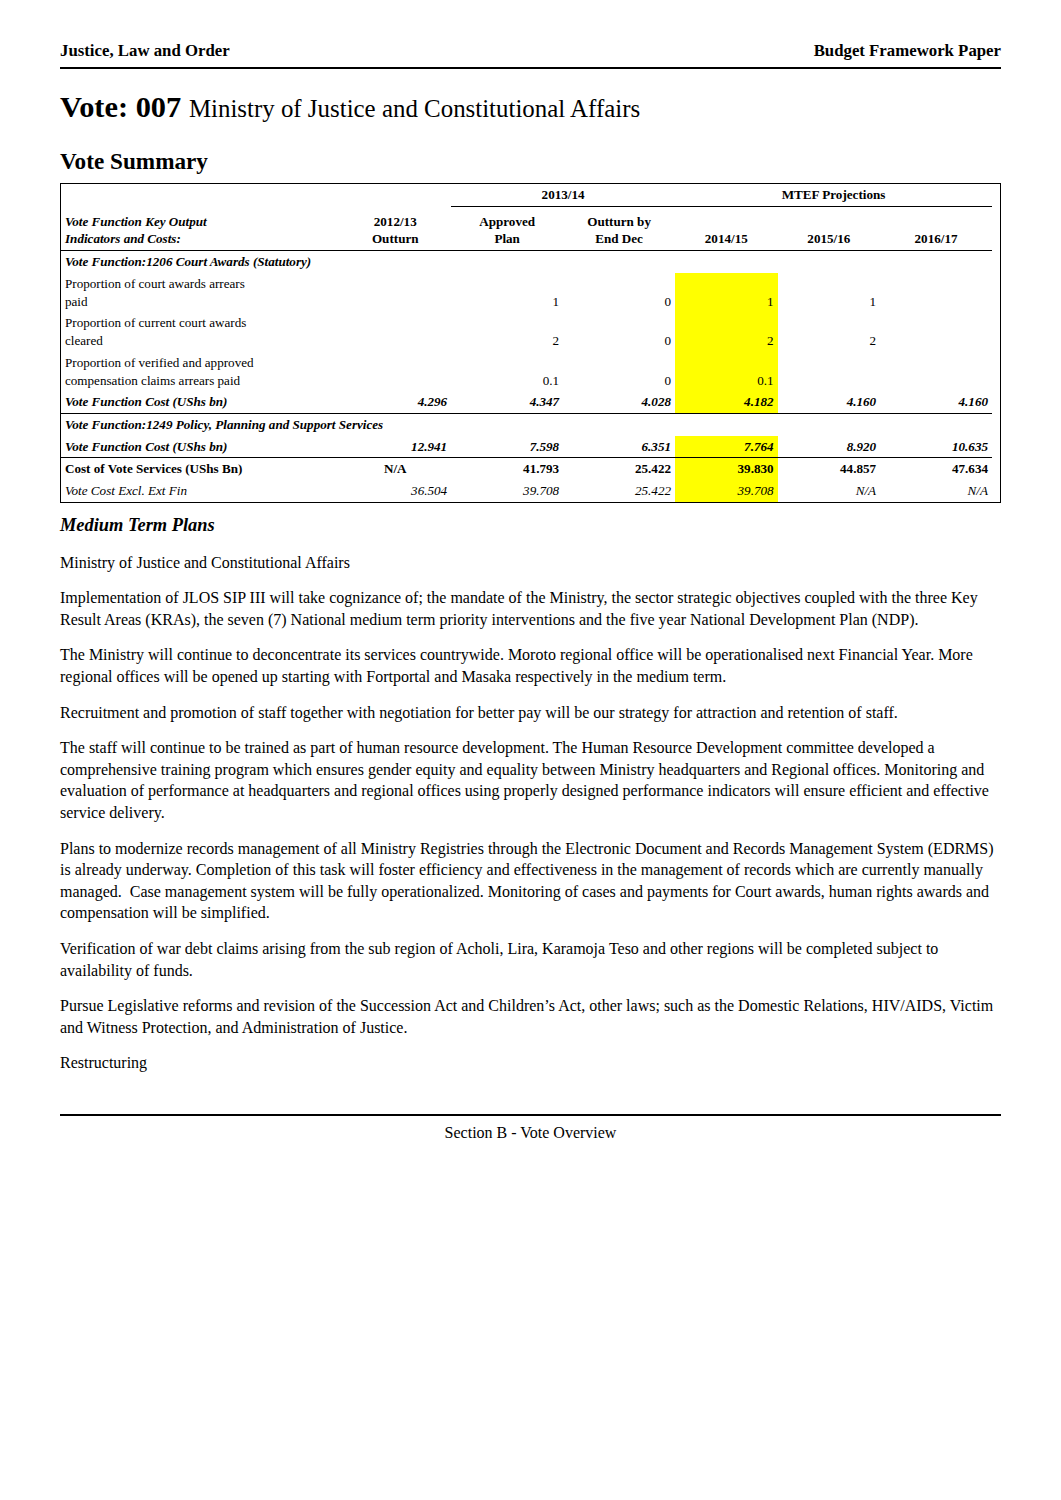Justice, Law and Order Budget Framework Paper
Vote: 007 Ministry of Justice and Constitutional Affairs
Vote Summary
| | | 2013/14 | MTEF Projections |
| --- | --- | --- | --- |
| Vote Function Key Output Indicators and Costs: | 2012/13 Outturn | Approved Plan | Outturn by End Dec | 2014/15 | 2015/16 | 2016/17 |
| Vote Function:1206 Court Awards (Statutory) |
| Proportion of court awards arrears paid | | 1 | 0 | 1 | 1 | |
| Proportion of current court awards cleared | | 2 | 0 | 2 | 2 | |
| Proportion of verified and approved compensation claims arrears paid | | 0.1 | 0 | 0.1 | | |
| Vote Function Cost (UShs bn) | 4.296 | 4.347 | 4.028 | 4.182 | 4.160 | 4.160 |
| Vote Function:1249 Policy, Planning and Support Services |
| Vote Function Cost (UShs bn) | 12.941 | 7.598 | 6.351 | 7.764 | 8.920 | 10.635 |
| Cost of Vote Services (UShs Bn) | N/A | 41.793 | 25.422 | 39.830 | 44.857 | 47.634 |
| Vote Cost Excl. Ext Fin | 36.504 | 39.708 | 25.422 | 39.708 | N/A | N/A |
Medium Term Plans
Ministry of Justice and Constitutional Affairs
Implementation of JLOS SIP III will take cognizance of; the mandate of the Ministry, the sector strategic objectives coupled with the three Key Result Areas (KRAs), the seven (7) National medium term priority interventions and the five year National Development Plan (NDP).
The Ministry will continue to deconcentrate its services countrywide. Moroto regional office will be operationalised next Financial Year. More regional offices will be opened up starting with Fortportal and Masaka respectively in the medium term.
Recruitment and promotion of staff together with negotiation for better pay will be our strategy for attraction and retention of staff.
The staff will continue to be trained as part of human resource development. The Human Resource Development committee developed a comprehensive training program which ensures gender equity and equality between Ministry headquarters and Regional offices. Monitoring and evaluation of performance at headquarters and regional offices using properly designed performance indicators will ensure efficient and effective service delivery.
Plans to modernize records management of all Ministry Registries through the Electronic Document and Records Management System (EDRMS) is already underway. Completion of this task will foster efficiency and effectiveness in the management of records which are currently manually managed. Case management system will be fully operationalized. Monitoring of cases and payments for Court awards, human rights awards and compensation will be simplified.
Verification of war debt claims arising from the sub region of Acholi, Lira, Karamoja Teso and other regions will be completed subject to availability of funds.
Pursue Legislative reforms and revision of the Succession Act and Children’s Act, other laws; such as the Domestic Relations, HIV/AIDS, Victim and Witness Protection, and Administration of Justice.
Restructuring
Section B - Vote Overview